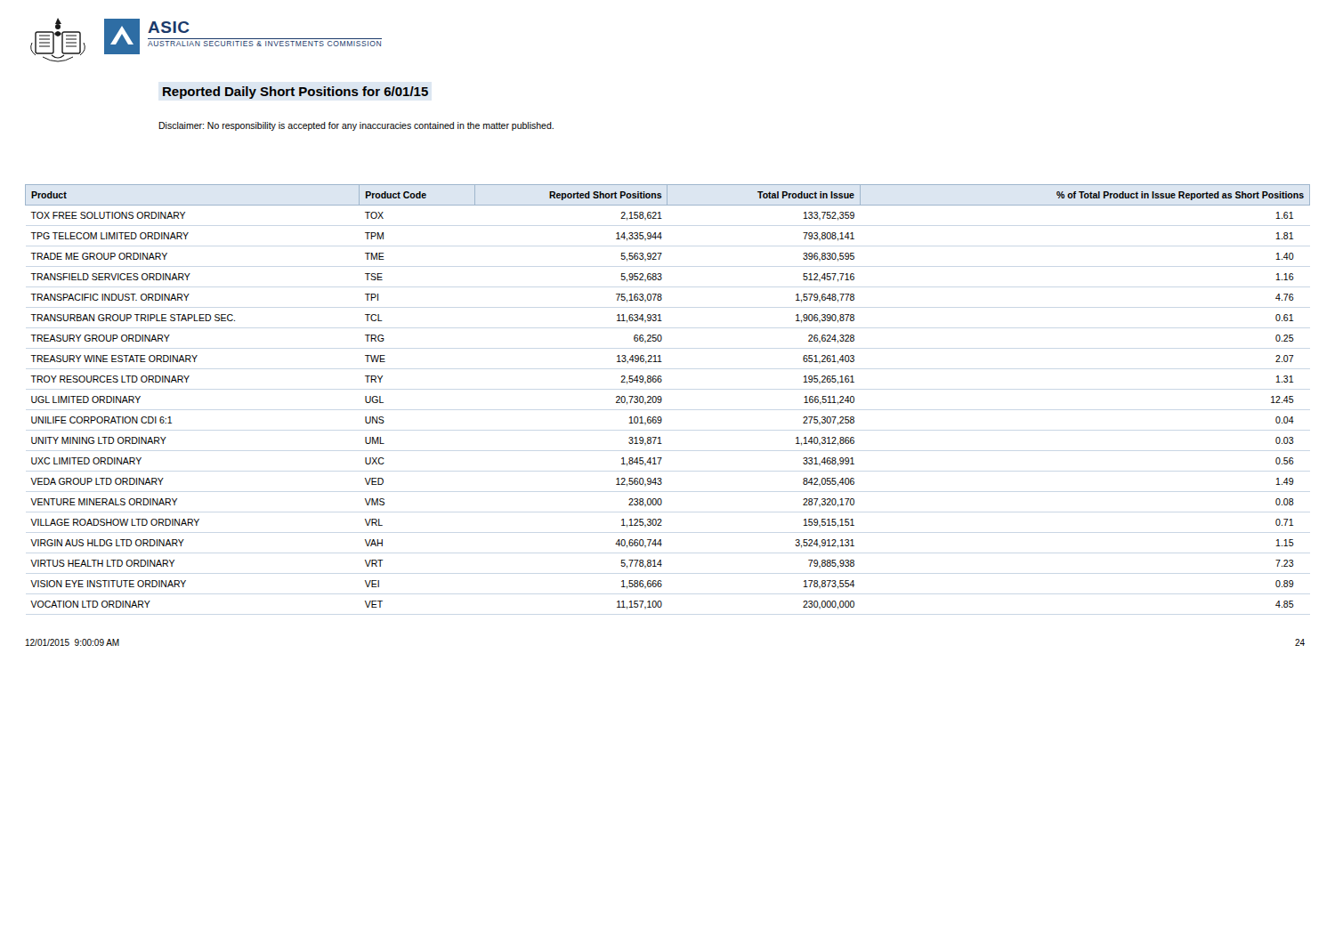ASIC
Australian Securities & Investments Commission
Reported Daily Short Positions for 6/01/15
Disclaimer: No responsibility is accepted for any inaccuracies contained in the matter published.
| Product | Product Code | Reported Short Positions | Total Product in Issue | % of Total Product in Issue Reported as Short Positions |
| --- | --- | --- | --- | --- |
| TOX FREE SOLUTIONS ORDINARY | TOX | 2,158,621 | 133,752,359 | 1.61 |
| TPG TELECOM LIMITED ORDINARY | TPM | 14,335,944 | 793,808,141 | 1.81 |
| TRADE ME GROUP ORDINARY | TME | 5,563,927 | 396,830,595 | 1.40 |
| TRANSFIELD SERVICES ORDINARY | TSE | 5,952,683 | 512,457,716 | 1.16 |
| TRANSPACIFIC INDUST. ORDINARY | TPI | 75,163,078 | 1,579,648,778 | 4.76 |
| TRANSURBAN GROUP TRIPLE STAPLED SEC. | TCL | 11,634,931 | 1,906,390,878 | 0.61 |
| TREASURY GROUP ORDINARY | TRG | 66,250 | 26,624,328 | 0.25 |
| TREASURY WINE ESTATE ORDINARY | TWE | 13,496,211 | 651,261,403 | 2.07 |
| TROY RESOURCES LTD ORDINARY | TRY | 2,549,866 | 195,265,161 | 1.31 |
| UGL LIMITED ORDINARY | UGL | 20,730,209 | 166,511,240 | 12.45 |
| UNILIFE CORPORATION CDI 6:1 | UNS | 101,669 | 275,307,258 | 0.04 |
| UNITY MINING LTD ORDINARY | UML | 319,871 | 1,140,312,866 | 0.03 |
| UXC LIMITED ORDINARY | UXC | 1,845,417 | 331,468,991 | 0.56 |
| VEDA GROUP LTD ORDINARY | VED | 12,560,943 | 842,055,406 | 1.49 |
| VENTURE MINERALS ORDINARY | VMS | 238,000 | 287,320,170 | 0.08 |
| VILLAGE ROADSHOW LTD ORDINARY | VRL | 1,125,302 | 159,515,151 | 0.71 |
| VIRGIN AUS HLDG LTD ORDINARY | VAH | 40,660,744 | 3,524,912,131 | 1.15 |
| VIRTUS HEALTH LTD ORDINARY | VRT | 5,778,814 | 79,885,938 | 7.23 |
| VISION EYE INSTITUTE ORDINARY | VEI | 1,586,666 | 178,873,554 | 0.89 |
| VOCATION LTD ORDINARY | VET | 11,157,100 | 230,000,000 | 4.85 |
12/01/2015 9:00:09 AM
24